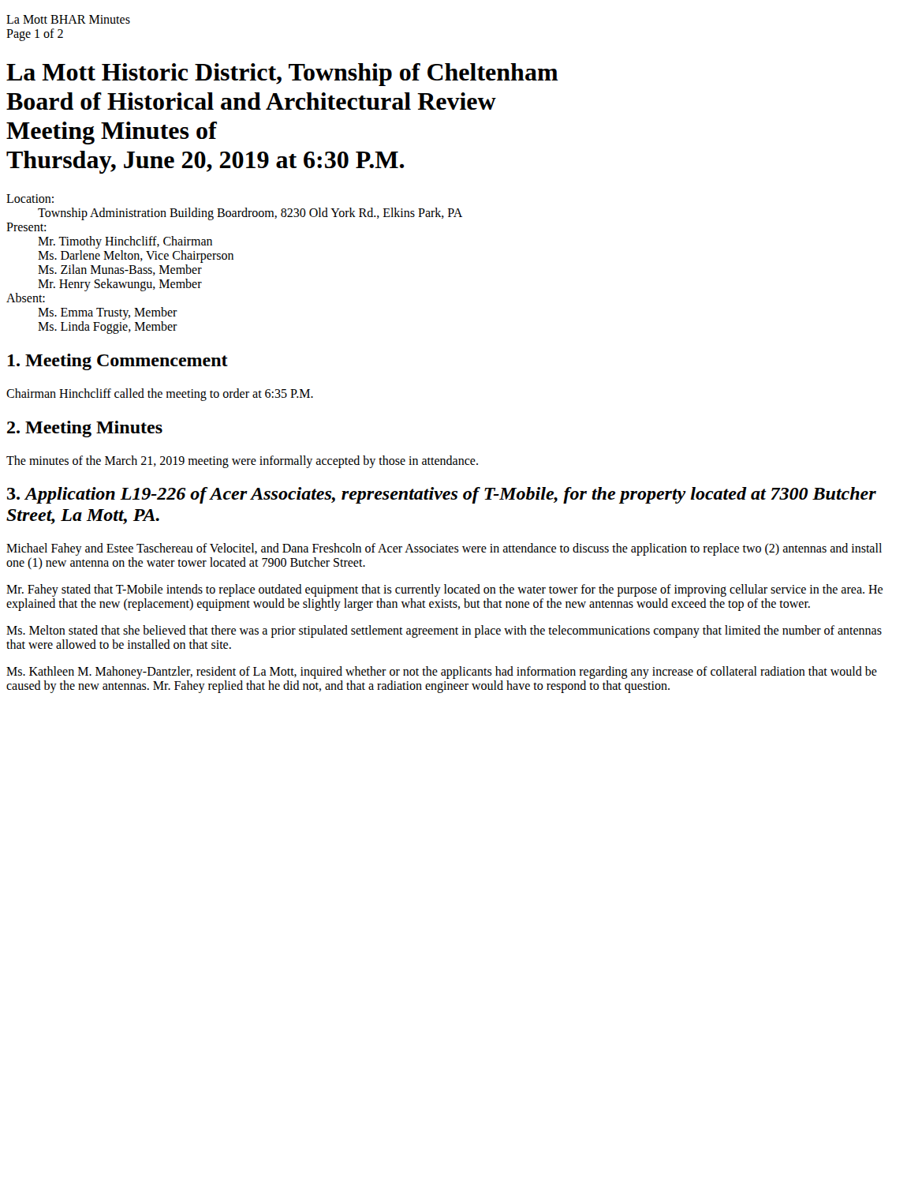La Mott BHAR Minutes
Page 1 of 2
La Mott Historic District, Township of Cheltenham
Board of Historical and Architectural Review
Meeting Minutes of
Thursday, June 20, 2019 at 6:30 P.M.
Location:
Township Administration Building Boardroom, 8230 Old York Rd., Elkins Park, PA
Present:
Mr. Timothy Hinchcliff, Chairman
Ms. Darlene Melton, Vice Chairperson
Ms. Zilan Munas-Bass, Member
Mr. Henry Sekawungu, Member
Absent:
Ms. Emma Trusty, Member
Ms. Linda Foggie, Member
1. Meeting Commencement
Chairman Hinchcliff called the meeting to order at 6:35 P.M.
2. Meeting Minutes
The minutes of the March 21, 2019 meeting were informally accepted by those in attendance.
3. Application L19-226 of Acer Associates, representatives of T-Mobile, for the property located at 7300 Butcher Street, La Mott, PA.
Michael Fahey and Estee Taschereau of Velocitel, and Dana Freshcoln of Acer Associates were in attendance to discuss the application to replace two (2) antennas and install one (1) new antenna on the water tower located at 7900 Butcher Street.
Mr. Fahey stated that T-Mobile intends to replace outdated equipment that is currently located on the water tower for the purpose of improving cellular service in the area. He explained that the new (replacement) equipment would be slightly larger than what exists, but that none of the new antennas would exceed the top of the tower.
Ms. Melton stated that she believed that there was a prior stipulated settlement agreement in place with the telecommunications company that limited the number of antennas that were allowed to be installed on that site.
Ms. Kathleen M. Mahoney-Dantzler, resident of La Mott, inquired whether or not the applicants had information regarding any increase of collateral radiation that would be caused by the new antennas. Mr. Fahey replied that he did not, and that a radiation engineer would have to respond to that question.